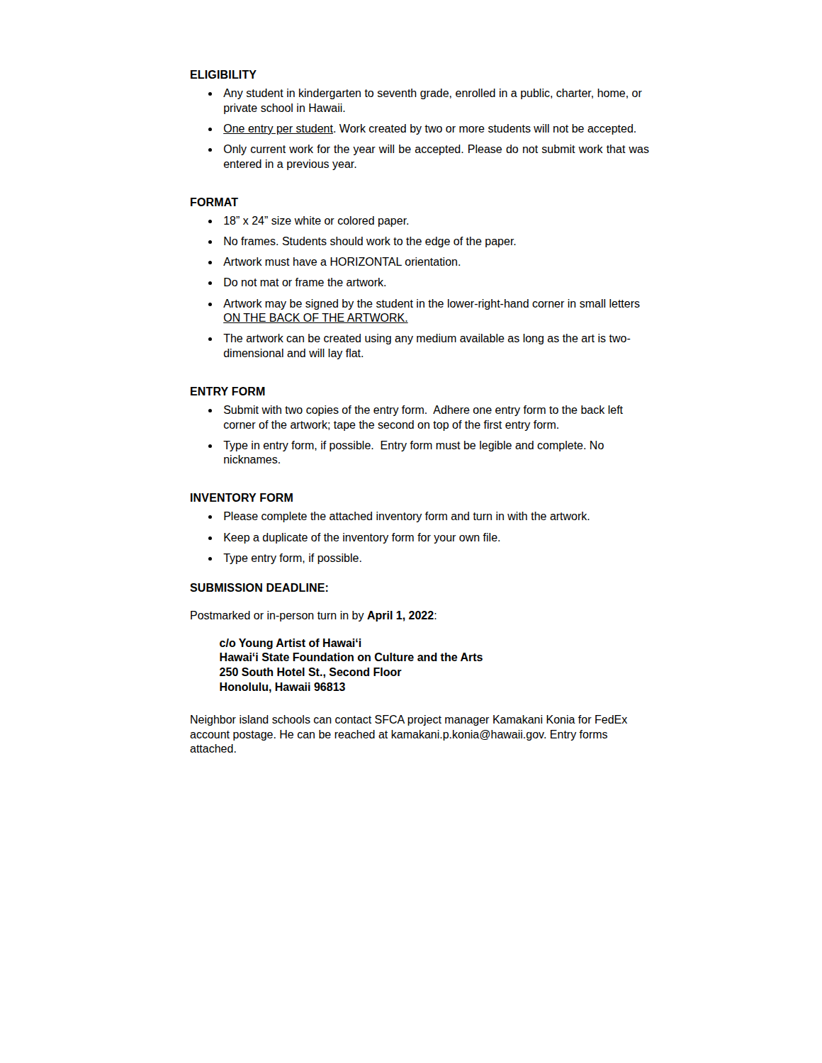ELIGIBILITY
Any student in kindergarten to seventh grade, enrolled in a public, charter, home, or private school in Hawaii.
One entry per student. Work created by two or more students will not be accepted.
Only current work for the year will be accepted. Please do not submit work that was entered in a previous year.
FORMAT
18” x 24” size white or colored paper.
No frames. Students should work to the edge of the paper.
Artwork must have a HORIZONTAL orientation.
Do not mat or frame the artwork.
Artwork may be signed by the student in the lower-right-hand corner in small letters ON THE BACK OF THE ARTWORK.
The artwork can be created using any medium available as long as the art is two-dimensional and will lay flat.
ENTRY FORM
Submit with two copies of the entry form. Adhere one entry form to the back left corner of the artwork; tape the second on top of the first entry form.
Type in entry form, if possible. Entry form must be legible and complete. No nicknames.
INVENTORY FORM
Please complete the attached inventory form and turn in with the artwork.
Keep a duplicate of the inventory form for your own file.
Type entry form, if possible.
SUBMISSION DEADLINE:
Postmarked or in-person turn in by April 1, 2022:
c/o Young Artist of Hawai‘i
Hawai‘i State Foundation on Culture and the Arts
250 South Hotel St., Second Floor
Honolulu, Hawaii 96813
Neighbor island schools can contact SFCA project manager Kamakani Konia for FedEx account postage. He can be reached at kamakani.p.konia@hawaii.gov. Entry forms attached.